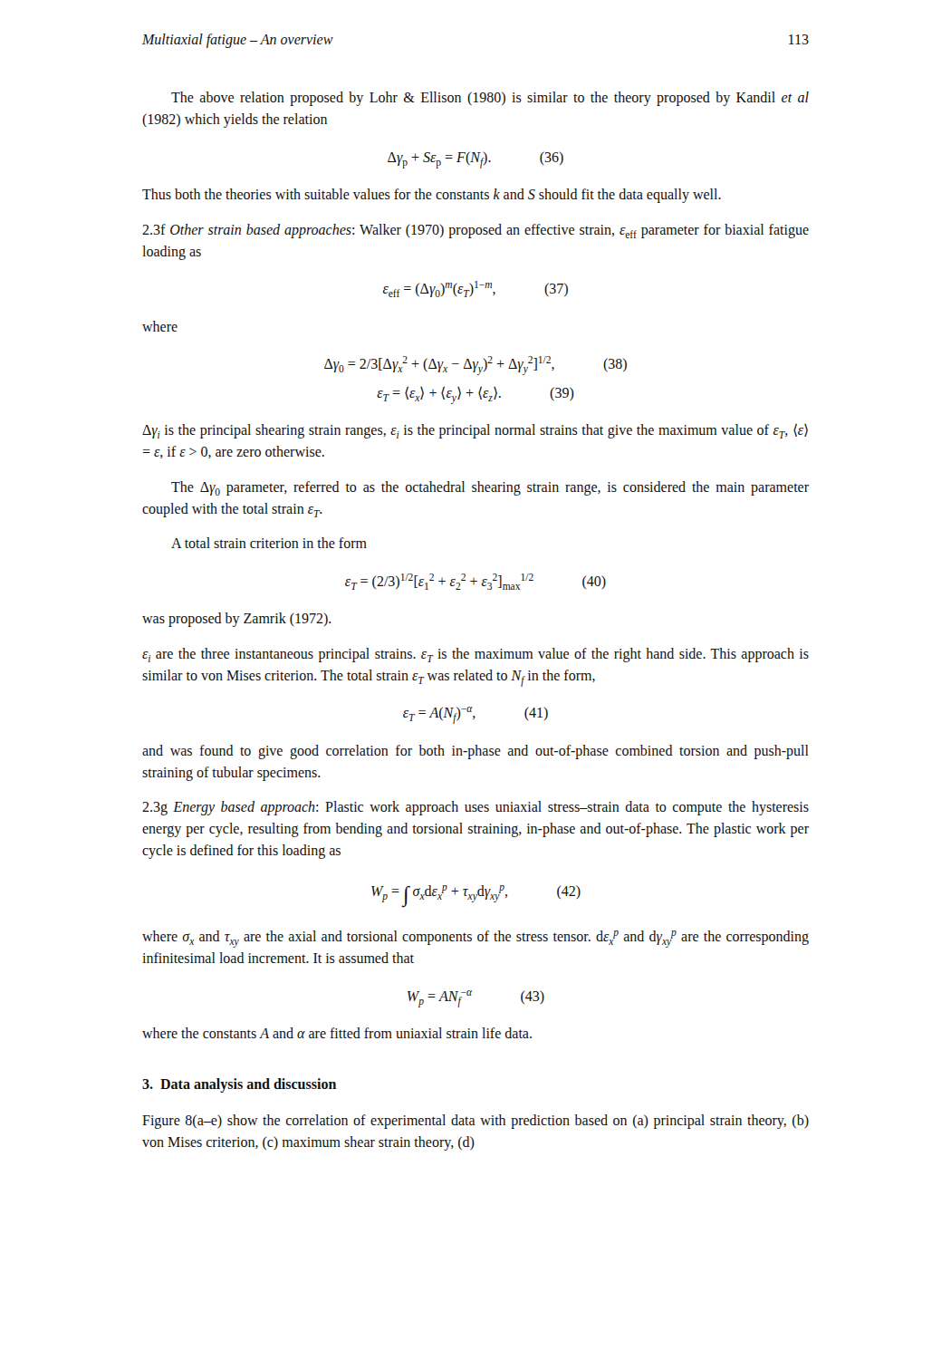Multiaxial fatigue – An overview 113
The above relation proposed by Lohr & Ellison (1980) is similar to the theory proposed by Kandil et al (1982) which yields the relation
Δγp + Sεp = F(Nf). (36)
Thus both the theories with suitable values for the constants k and S should fit the data equally well.
2.3f Other strain based approaches: Walker (1970) proposed an effective strain, εeff parameter for biaxial fatigue loading as
εeff = (Δγ0)m(εT)1−m, (37)
where
Δγ0 = 2/3[Δγx2 + (Δγx − Δγy)2 + Δγy2]1/2, (38)
εT = ⟨εx⟩ + ⟨εy⟩ + ⟨εz⟩. (39)
Δγi is the principal shearing strain ranges, εi is the principal normal strains that give the maximum value of εT, ⟨ε⟩ = ε, if ε > 0, are zero otherwise.
The Δγ0 parameter, referred to as the octahedral shearing strain range, is considered the main parameter coupled with the total strain εT.
A total strain criterion in the form
εT = (2/3)1/2[ε12 + ε22 + ε32]max1/2 (40)
was proposed by Zamrik (1972).
εi are the three instantaneous principal strains. εT is the maximum value of the right hand side. This approach is similar to von Mises criterion. The total strain εT was related to Nf in the form,
εT = A(Nf)−α, (41)
and was found to give good correlation for both in-phase and out-of-phase combined torsion and push-pull straining of tubular specimens.
2.3g Energy based approach: Plastic work approach uses uniaxial stress–strain data to compute the hysteresis energy per cycle, resulting from bending and torsional straining, in-phase and out-of-phase. The plastic work per cycle is defined for this loading as
Wp = ∫ σxdεxp + τxydγxyp, (42)
where σx and τxy are the axial and torsional components of the stress tensor. dεxp and dγxyp are the corresponding infinitesimal load increment. It is assumed that
Wp = ANf−α (43)
where the constants A and α are fitted from uniaxial strain life data.
3. Data analysis and discussion
Figure 8(a–e) show the correlation of experimental data with prediction based on (a) principal strain theory, (b) von Mises criterion, (c) maximum shear strain theory, (d)